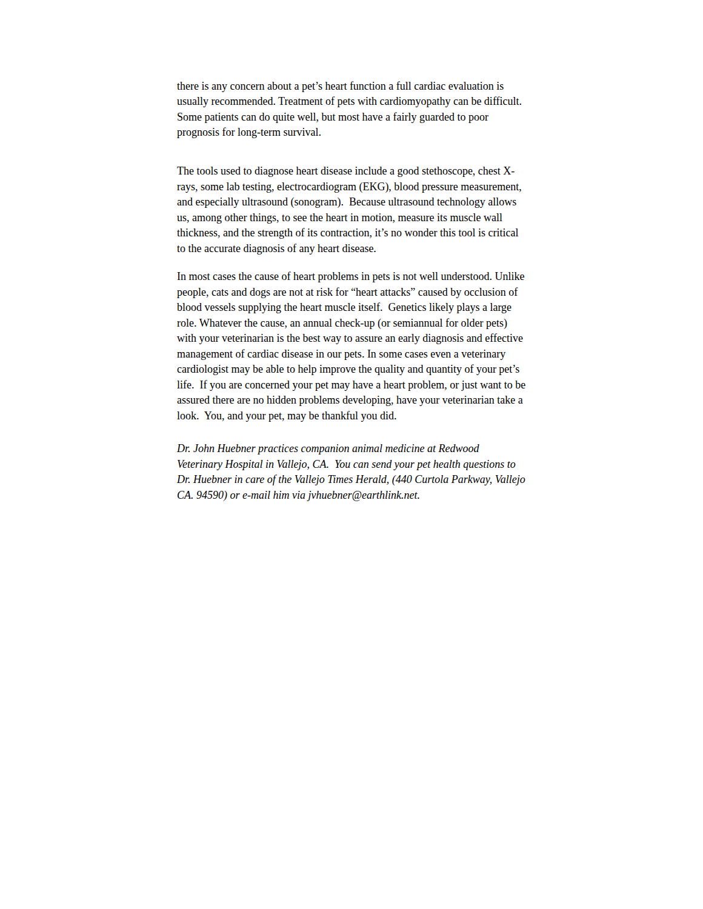there is any concern about a pet’s heart function a full cardiac evaluation is usually recommended. Treatment of pets with cardiomyopathy can be difficult. Some patients can do quite well, but most have a fairly guarded to poor prognosis for long-term survival.
The tools used to diagnose heart disease include a good stethoscope, chest X-rays, some lab testing, electrocardiogram (EKG), blood pressure measurement, and especially ultrasound (sonogram). Because ultrasound technology allows us, among other things, to see the heart in motion, measure its muscle wall thickness, and the strength of its contraction, it’s no wonder this tool is critical to the accurate diagnosis of any heart disease.
In most cases the cause of heart problems in pets is not well understood. Unlike people, cats and dogs are not at risk for “heart attacks” caused by occlusion of blood vessels supplying the heart muscle itself. Genetics likely plays a large role. Whatever the cause, an annual check-up (or semiannual for older pets) with your veterinarian is the best way to assure an early diagnosis and effective management of cardiac disease in our pets. In some cases even a veterinary cardiologist may be able to help improve the quality and quantity of your pet’s life. If you are concerned your pet may have a heart problem, or just want to be assured there are no hidden problems developing, have your veterinarian take a look. You, and your pet, may be thankful you did.
Dr. John Huebner practices companion animal medicine at Redwood Veterinary Hospital in Vallejo, CA. You can send your pet health questions to Dr. Huebner in care of the Vallejo Times Herald, (440 Curtola Parkway, Vallejo CA. 94590) or e-mail him via jvhuebner@earthlink.net.